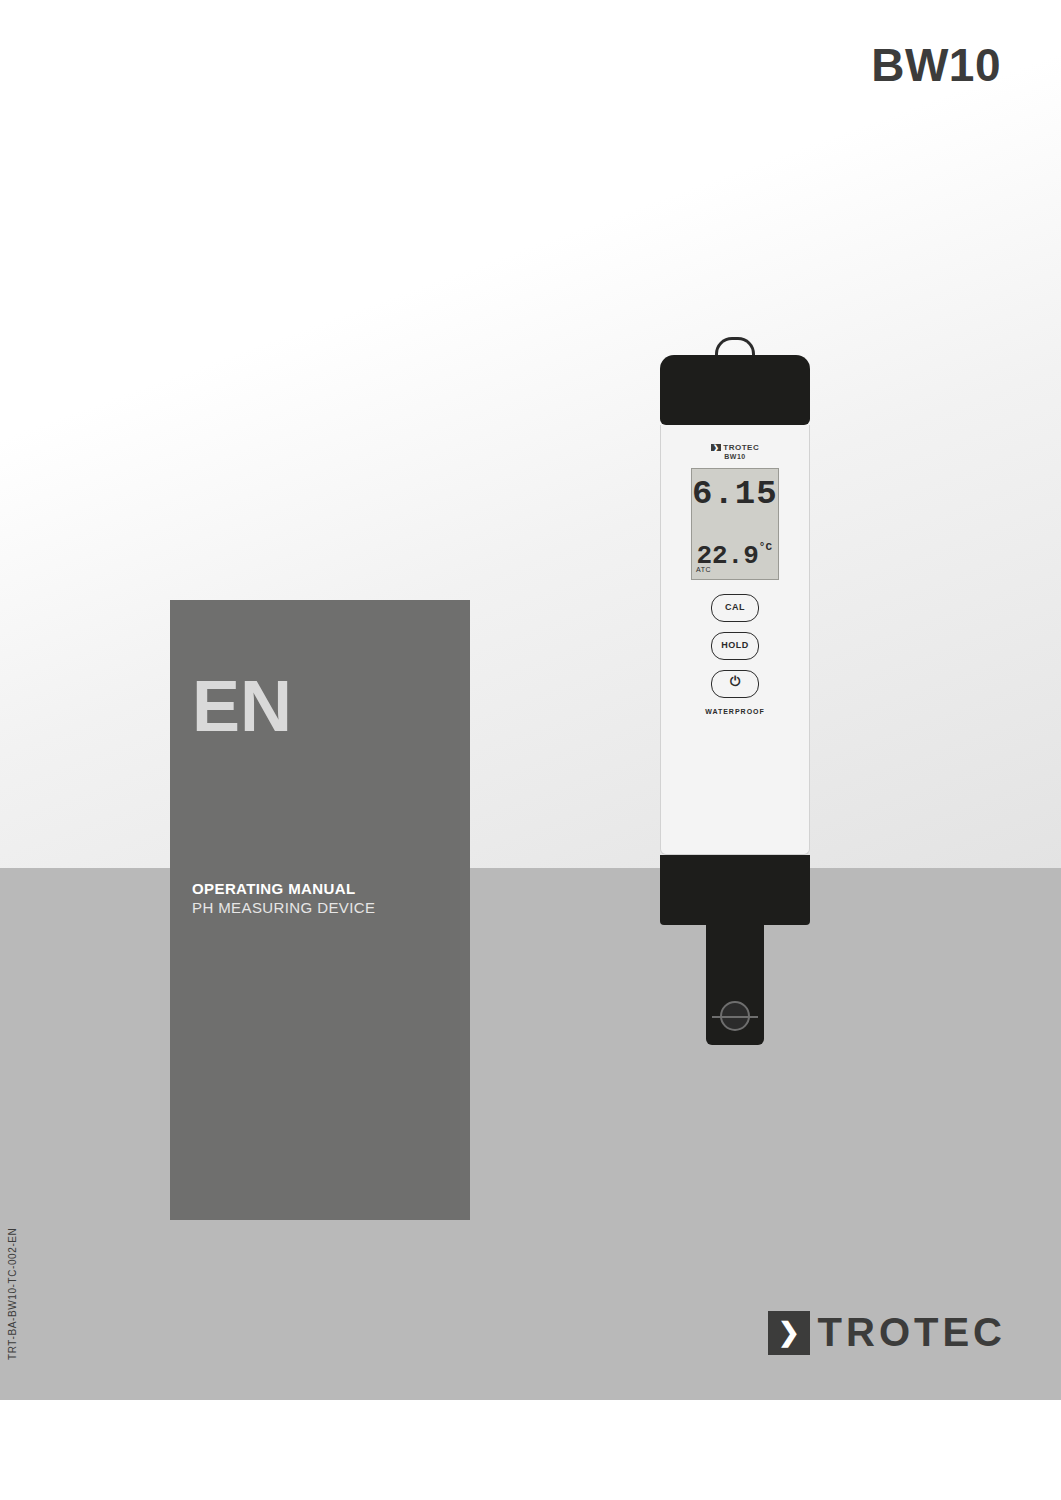BW10
❯TROTECBW10
6.15
22.9°C
ATC
CAL
HOLD
⏻
WATERPROOF
EN
OPERATING MANUAL
PH MEASURING DEVICE
TRT-BA-BW10-TC-002-EN
❯TROTEC